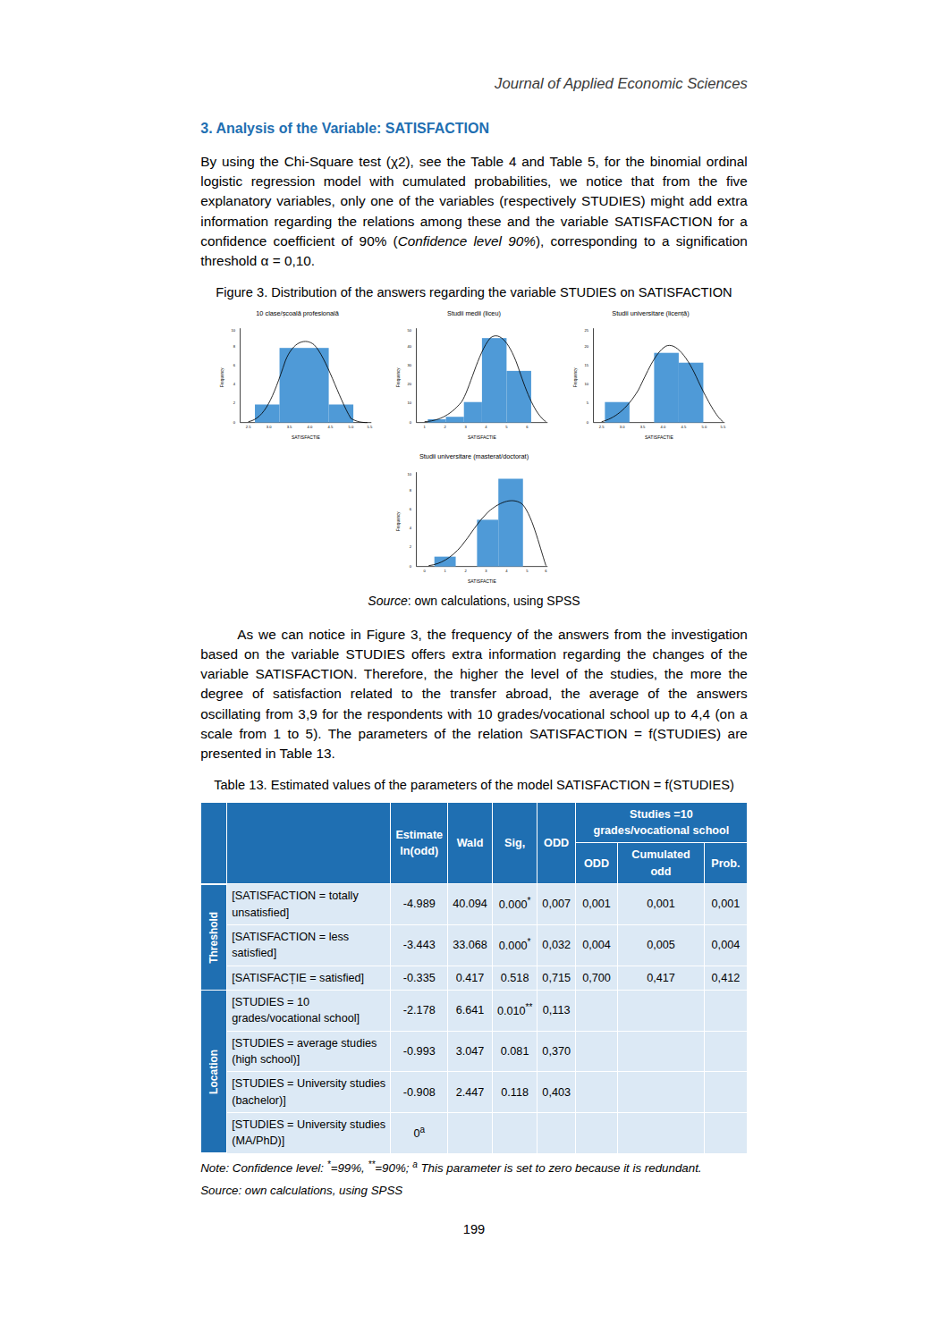Journal of Applied Economic Sciences
3. Analysis of the Variable: SATISFACTION
By using the Chi-Square test (χ2), see the Table 4 and Table 5, for the binomial ordinal logistic regression model with cumulated probabilities, we notice that from the five explanatory variables, only one of the variables (respectively STUDIES) might add extra information regarding the relations among these and the variable SATISFACTION for a confidence coefficient of 90% (Confidence level 90%), corresponding to a signification threshold α = 0,10.
Figure 3. Distribution of the answers regarding the variable STUDIES on SATISFACTION
10 clase/școală profesională
0 2 4 6 8 10 2.5 3.0 3.5 4.0 4.5 5.0 5.5 SATISFACTIE Frequency
Studii medii (liceu)
0 10 20 30 40 50 1 2 3 4 5 6 SATISFACTIE Frequency
Studii universitare (licență)
0 5 10 15 20 25 2.5 3.0 3.5 4.0 4.5 5.0 5.5 SATISFACTIE Frequency
Studii universitare (masterat/doctorat)
0 2 4 6 8 10 0 1 2 3 4 5 6 SATISFACTIE Frequency
Source: own calculations, using SPSS
As we can notice in Figure 3, the frequency of the answers from the investigation based on the variable STUDIES offers extra information regarding the changes of the variable SATISFACTION. Therefore, the higher the level of the studies, the more the degree of satisfaction related to the transfer abroad, the average of the answers oscillating from 3,9 for the respondents with 10 grades/vocational school up to 4,4 (on a scale from 1 to 5). The parameters of the relation SATISFACTION = f(STUDIES) are presented in Table 13.
Table 13. Estimated values of the parameters of the model SATISFACTION = f(STUDIES)
| | | Estimate ln(odd) | Wald | Sig, | ODD | Studies =10 grades/vocational school |
| --- | --- | --- | --- | --- | --- | --- |
| ODD | Cumulated odd | Prob. |
| Threshold | [SATISFACTION = totally unsatisfied] | -4.989 | 40.094 | 0.000 * | 0,007 | 0,001 | 0,001 | 0,001 |
| [SATISFACTION = less satisfied] | -3.443 | 33.068 | 0.000 * | 0,032 | 0,004 | 0,005 | 0,004 |
| [SATISFACȚIE = satisfied] | -0.335 | 0.417 | 0.518 | 0,715 | 0,700 | 0,417 | 0,412 |
| Location | [STUDIES = 10 grades/vocational school] | -2.178 | 6.641 | 0.010 ** | 0,113 | | | |
| [STUDIES = average studies (high school)] | -0.993 | 3.047 | 0.081 | 0,370 | | | |
| [STUDIES = University studies (bachelor)] | -0.908 | 2.447 | 0.118 | 0,403 | | | |
| [STUDIES = University studies (MA/PhD)] | 0 a | | | | | | |
Note: Confidence level: *=99%, **=90%; a This parameter is set to zero because it is redundant.
Source: own calculations, using SPSS
199